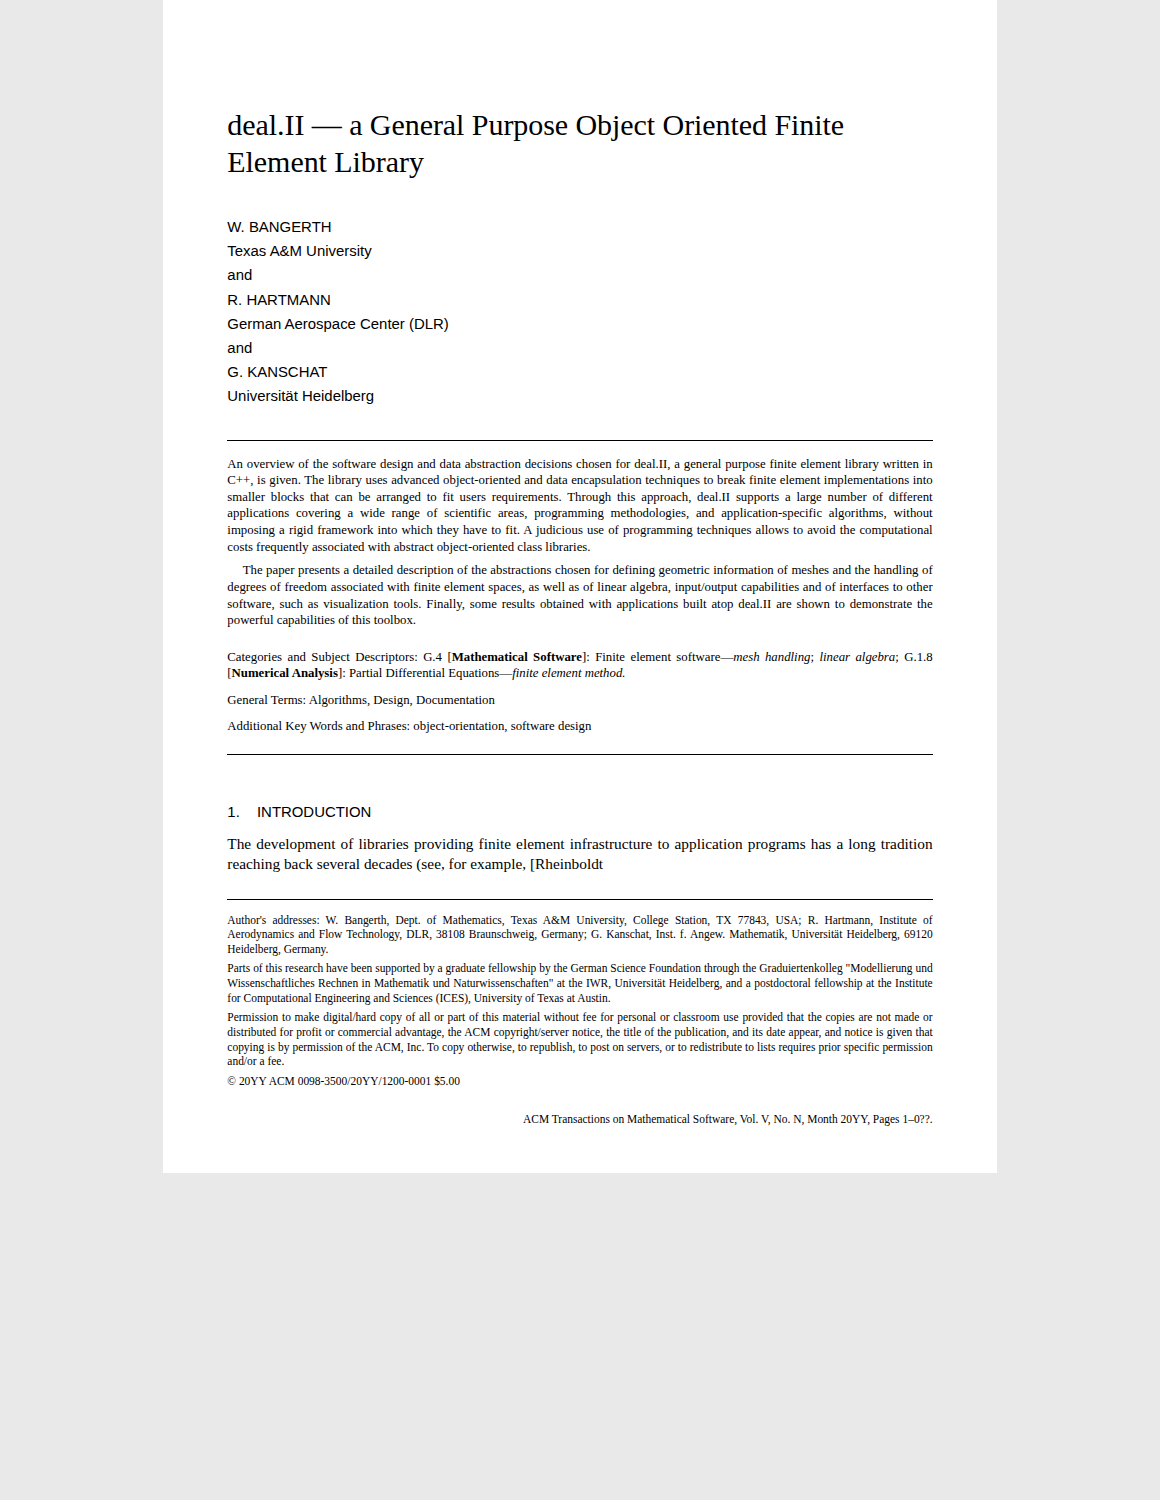deal.II — a General Purpose Object Oriented Finite
Element Library
W. Bangerth
Texas A&M University
and
R. Hartmann
German Aerospace Center (DLR)
and
G. Kanschat
Universität Heidelberg
An overview of the software design and data abstraction decisions chosen for deal.II, a general purpose finite element library written in C++, is given. The library uses advanced object-oriented and data encapsulation techniques to break finite element implementations into smaller blocks that can be arranged to fit users requirements. Through this approach, deal.II supports a large number of different applications covering a wide range of scientific areas, programming methodologies, and application-specific algorithms, without imposing a rigid framework into which they have to fit. A judicious use of programming techniques allows to avoid the computational costs frequently associated with abstract object-oriented class libraries.
The paper presents a detailed description of the abstractions chosen for defining geometric information of meshes and the handling of degrees of freedom associated with finite element spaces, as well as of linear algebra, input/output capabilities and of interfaces to other software, such as visualization tools. Finally, some results obtained with applications built atop deal.II are shown to demonstrate the powerful capabilities of this toolbox.
Categories and Subject Descriptors: G.4 [Mathematical Software]: Finite element software—mesh handling; linear algebra; G.1.8 [Numerical Analysis]: Partial Differential Equations—finite element method.
General Terms: Algorithms, Design, Documentation
Additional Key Words and Phrases: object-orientation, software design
1. INTRODUCTION
The development of libraries providing finite element infrastructure to application programs has a long tradition reaching back several decades (see, for example, [Rheinboldt
Author's addresses: W. Bangerth, Dept. of Mathematics, Texas A&M University, College Station, TX 77843, USA; R. Hartmann, Institute of Aerodynamics and Flow Technology, DLR, 38108 Braunschweig, Germany; G. Kanschat, Inst. f. Angew. Mathematik, Universität Heidelberg, 69120 Heidelberg, Germany.
Parts of this research have been supported by a graduate fellowship by the German Science Foundation through the Graduiertenkolleg "Modellierung und Wissenschaftliches Rechnen in Mathematik und Naturwissenschaften" at the IWR, Universität Heidelberg, and a postdoctoral fellowship at the Institute for Computational Engineering and Sciences (ICES), University of Texas at Austin.
Permission to make digital/hard copy of all or part of this material without fee for personal or classroom use provided that the copies are not made or distributed for profit or commercial advantage, the ACM copyright/server notice, the title of the publication, and its date appear, and notice is given that copying is by permission of the ACM, Inc. To copy otherwise, to republish, to post on servers, or to redistribute to lists requires prior specific permission and/or a fee.
© 20YY ACM 0098-3500/20YY/1200-0001 $5.00
ACM Transactions on Mathematical Software, Vol. V, No. N, Month 20YY, Pages 1–0??.